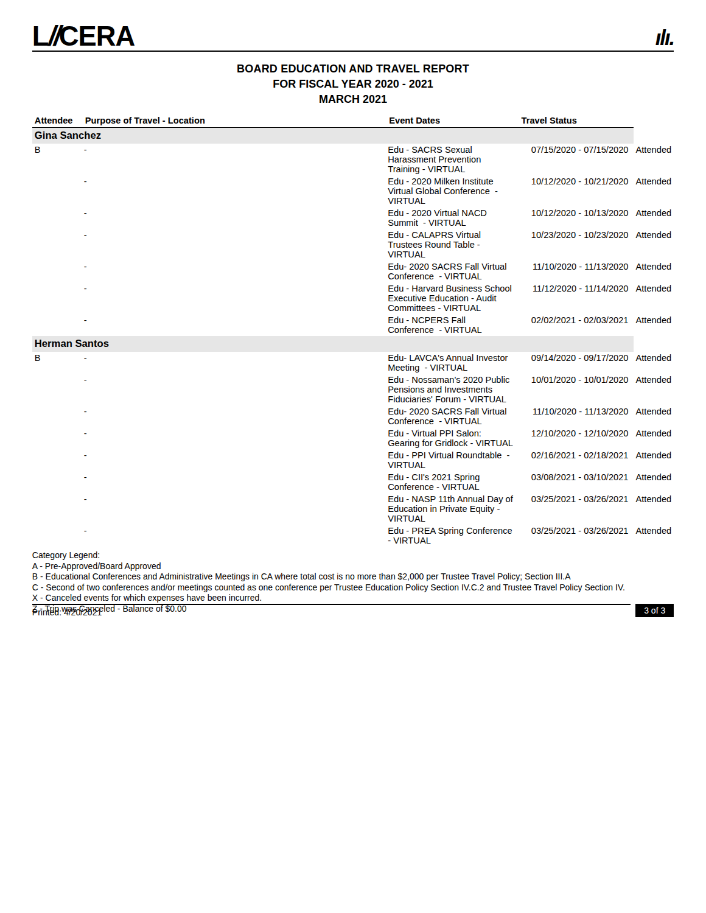L//CERA
ılı.
BOARD EDUCATION AND TRAVEL REPORT
FOR FISCAL YEAR 2020 - 2021
MARCH 2021
| Attendee | Purpose of Travel - Location | Event Dates | Travel Status |
| --- | --- | --- | --- |
| Gina Sanchez |
| B | - | Edu - SACRS Sexual Harassment Prevention Training - VIRTUAL | 07/15/2020 - 07/15/2020 | Attended |
| | - | Edu - 2020 Milken Institute Virtual Global Conference - VIRTUAL | 10/12/2020 - 10/21/2020 | Attended |
| | - | Edu - 2020 Virtual NACD Summit - VIRTUAL | 10/12/2020 - 10/13/2020 | Attended |
| | - | Edu - CALAPRS Virtual Trustees Round Table - VIRTUAL | 10/23/2020 - 10/23/2020 | Attended |
| | - | Edu- 2020 SACRS Fall Virtual Conference - VIRTUAL | 11/10/2020 - 11/13/2020 | Attended |
| | - | Edu - Harvard Business School Executive Education - Audit Committees - VIRTUAL | 11/12/2020 - 11/14/2020 | Attended |
| | - | Edu - NCPERS Fall Conference - VIRTUAL | 02/02/2021 - 02/03/2021 | Attended |
| Herman Santos |
| B | - | Edu- LAVCA's Annual Investor Meeting - VIRTUAL | 09/14/2020 - 09/17/2020 | Attended |
| | - | Edu - Nossaman’s 2020 Public Pensions and Investments Fiduciaries' Forum - VIRTUAL | 10/01/2020 - 10/01/2020 | Attended |
| | - | Edu- 2020 SACRS Fall Virtual Conference - VIRTUAL | 11/10/2020 - 11/13/2020 | Attended |
| | - | Edu - Virtual PPI Salon: Gearing for Gridlock - VIRTUAL | 12/10/2020 - 12/10/2020 | Attended |
| | - | Edu - PPI Virtual Roundtable - VIRTUAL | 02/16/2021 - 02/18/2021 | Attended |
| | - | Edu - CII's 2021 Spring Conference - VIRTUAL | 03/08/2021 - 03/10/2021 | Attended |
| | - | Edu - NASP 11th Annual Day of Education in Private Equity - VIRTUAL | 03/25/2021 - 03/26/2021 | Attended |
| | - | Edu - PREA Spring Conference - VIRTUAL | 03/25/2021 - 03/26/2021 | Attended |
Category Legend:
A - Pre-Approved/Board Approved
B - Educational Conferences and Administrative Meetings in CA where total cost is no more than $2,000 per Trustee Travel Policy; Section III.A
C - Second of two conferences and/or meetings counted as one conference per Trustee Education Policy Section IV.C.2 and Trustee Travel Policy Section IV.
X - Canceled events for which expenses have been incurred.
Z - Trip was Canceled - Balance of $0.00
Printed: 4/20/2021
3 of 3